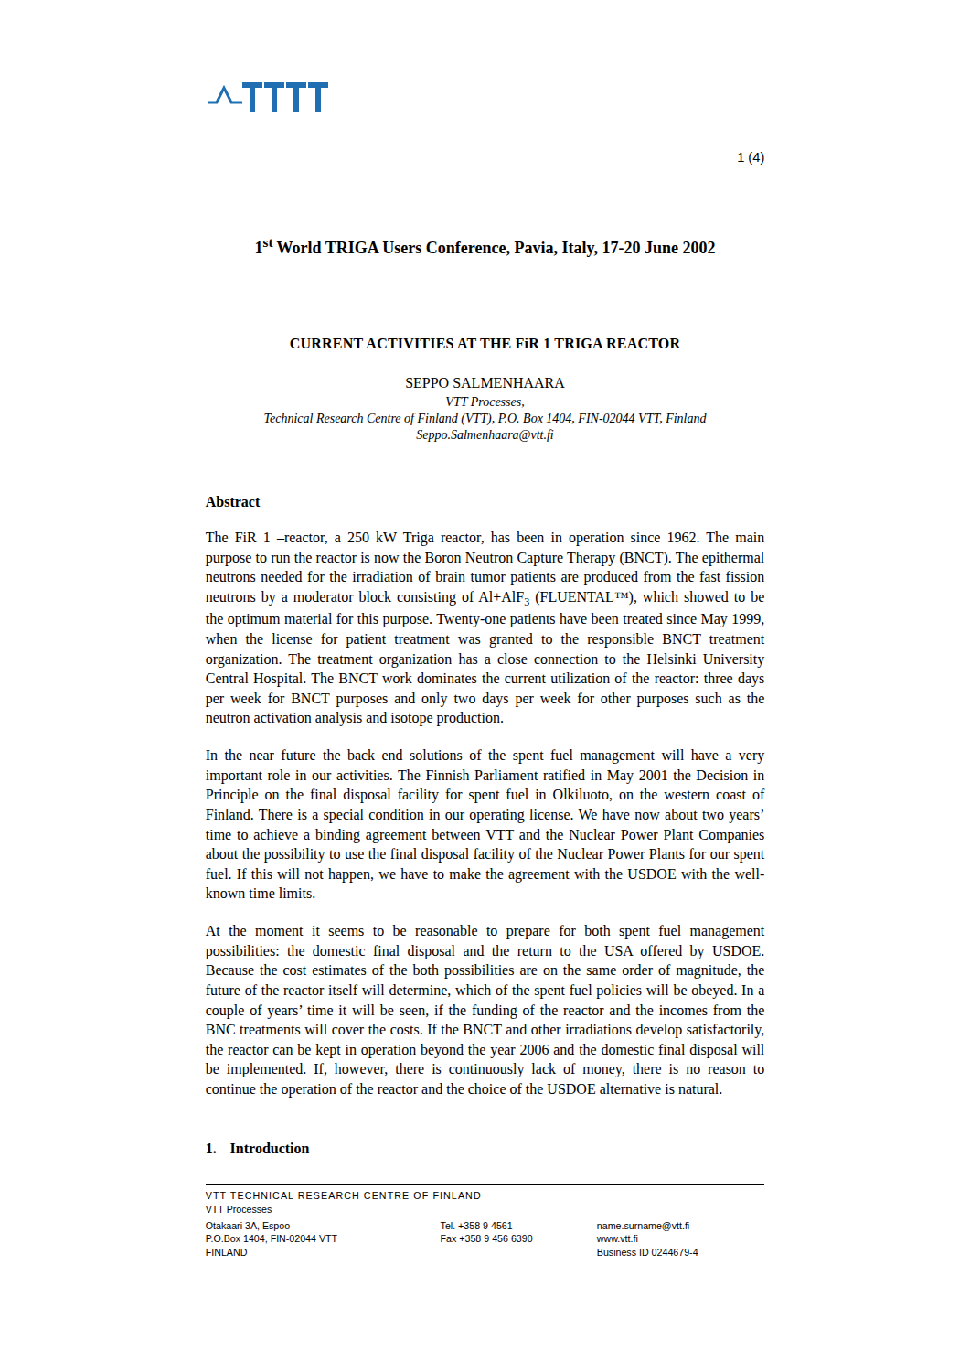1 (4)
1st World TRIGA Users Conference, Pavia, Italy, 17-20 June 2002
CURRENT ACTIVITIES AT THE FiR 1 TRIGA REACTOR
SEPPO SALMENHAARA
VTT Processes,
Technical Research Centre of Finland (VTT), P.O. Box 1404, FIN-02044 VTT, Finland
Seppo.Salmenhaara@vtt.fi
Abstract
The FiR 1 –reactor, a 250 kW Triga reactor, has been in operation since 1962. The main purpose to run the reactor is now the Boron Neutron Capture Therapy (BNCT). The epithermal neutrons needed for the irradiation of brain tumor patients are produced from the fast fission neutrons by a moderator block consisting of Al+AlF3 (FLUENTAL™), which showed to be the optimum material for this purpose. Twenty-one patients have been treated since May 1999, when the license for patient treatment was granted to the responsible BNCT treatment organization. The treatment organization has a close connection to the Helsinki University Central Hospital. The BNCT work dominates the current utilization of the reactor: three days per week for BNCT purposes and only two days per week for other purposes such as the neutron activation analysis and isotope production.
In the near future the back end solutions of the spent fuel management will have a very important role in our activities. The Finnish Parliament ratified in May 2001 the Decision in Principle on the final disposal facility for spent fuel in Olkiluoto, on the western coast of Finland. There is a special condition in our operating license. We have now about two years’ time to achieve a binding agreement between VTT and the Nuclear Power Plant Companies about the possibility to use the final disposal facility of the Nuclear Power Plants for our spent fuel. If this will not happen, we have to make the agreement with the USDOE with the well-known time limits.
At the moment it seems to be reasonable to prepare for both spent fuel management possibilities: the domestic final disposal and the return to the USA offered by USDOE. Because the cost estimates of the both possibilities are on the same order of magnitude, the future of the reactor itself will determine, which of the spent fuel policies will be obeyed. In a couple of years’ time it will be seen, if the funding of the reactor and the incomes from the BNC treatments will cover the costs. If the BNCT and other irradiations develop satisfactorily, the reactor can be kept in operation beyond the year 2006 and the domestic final disposal will be implemented. If, however, there is continuously lack of money, there is no reason to continue the operation of the reactor and the choice of the USDOE alternative is natural.
1. Introduction
VTT TECHNICAL RESEARCH CENTRE OF FINLAND
VTT Processes
| Otakaari 3A, Espoo | Tel. +358 9 4561 | name.surname@vtt.fi |
| P.O.Box 1404, FIN-02044 VTT | Fax +358 9 456 6390 | www.vtt.fi |
| FINLAND | | Business ID 0244679-4 |